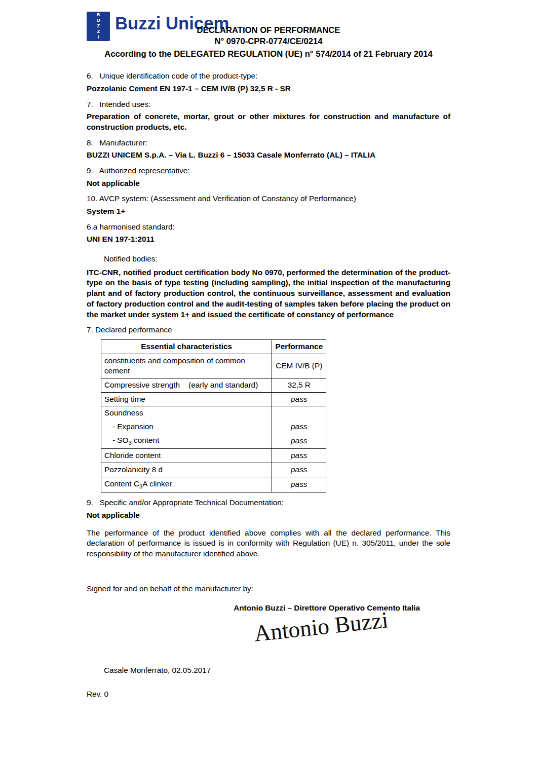BUZZI
Buzzi Unicem
DECLARATION OF PERFORMANCE N° 0970-CPR-0774/CE/0214 According to the DELEGATED REGULATION (UE) n° 574/2014 of 21 February 2014
6. Unique identification code of the product-type:
Pozzolanic Cement EN 197-1 – CEM IV/B (P) 32,5 R - SR
7. Intended uses:
Preparation of concrete, mortar, grout or other mixtures for construction and manufacture of construction products, etc.
8. Manufacturer:
BUZZI UNICEM S.p.A. – Via L. Buzzi 6 – 15033 Casale Monferrato (AL) – ITALIA
9. Authorized representative:
Not applicable
10. AVCP system: (Assessment and Verification of Constancy of Performance)
System 1+
6.a harmonised standard:
UNI EN 197-1:2011
Notified bodies:
ITC-CNR, notified product certification body No 0970, performed the determination of the product-type on the basis of type testing (including sampling), the initial inspection of the manufacturing plant and of factory production control, the continuous surveillance, assessment and evaluation of factory production control and the audit-testing of samples taken before placing the product on the market under system 1+ and issued the certificate of constancy of performance
7. Declared performance
| Essential characteristics | Performance |
| --- | --- |
| constituents and composition of common cement | CEM IV/B (P) |
| Compressive strength (early and standard) | 32,5 R |
| Setting time | pass |
| Soundness | |
| - Expansion | pass |
| - SO 3 content | pass |
| Chloride content | pass |
| Pozzolanicity 8 d | pass |
| Content C 3 A clinker | pass |
9. Specific and/or Appropriate Technical Documentation:
Not applicable
The performance of the product identified above complies with all the declared performance. This declaration of performance is issued is in conformity with Regulation (UE) n. 305/2011, under the sole responsibility of the manufacturer identified above.
Signed for and on behalf of the manufacturer by:
Antonio Buzzi – Direttore Operativo Cemento Italia
Antonio Buzzi
Casale Monferrato, 02.05.2017
Rev. 0